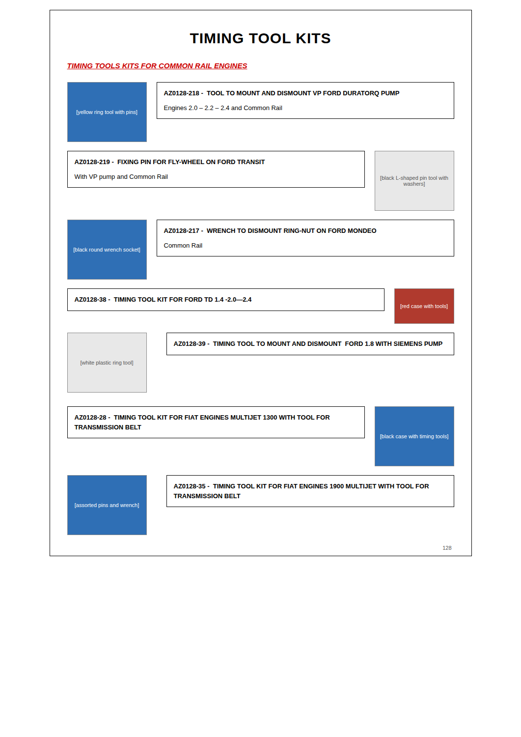TIMING TOOL KITS
TIMING TOOLS KITS FOR COMMON RAIL ENGINES
[yellow ring tool with pins]
AZ0128-218 - TOOL TO MOUNT AND DISMOUNT VP FORD DURATORQ PUMP
Engines 2.0 – 2.2 – 2.4 and Common Rail
AZ0128-219 - FIXING PIN FOR FLY-WHEEL ON FORD TRANSIT
With VP pump and Common Rail
[black L-shaped pin tool with washers]
[black round wrench socket]
AZ0128-217 - WRENCH TO DISMOUNT RING-NUT ON FORD MONDEO
Common Rail
AZ0128-38 - TIMING TOOL KIT FOR FORD TD 1.4 -2.0—2.4
[red case with tools]
[white plastic ring tool]
AZ0128-39 - TIMING TOOL TO MOUNT AND DISMOUNT FORD 1.8 WITH SIEMENS PUMP
AZ0128-28 - TIMING TOOL KIT FOR FIAT ENGINES MULTIJET 1300 WITH TOOL FOR TRANSMISSION BELT
[black case with timing tools]
[assorted pins and wrench]
AZ0128-35 - TIMING TOOL KIT FOR FIAT ENGINES 1900 MULTIJET WITH TOOL FOR TRANSMISSION BELT
128